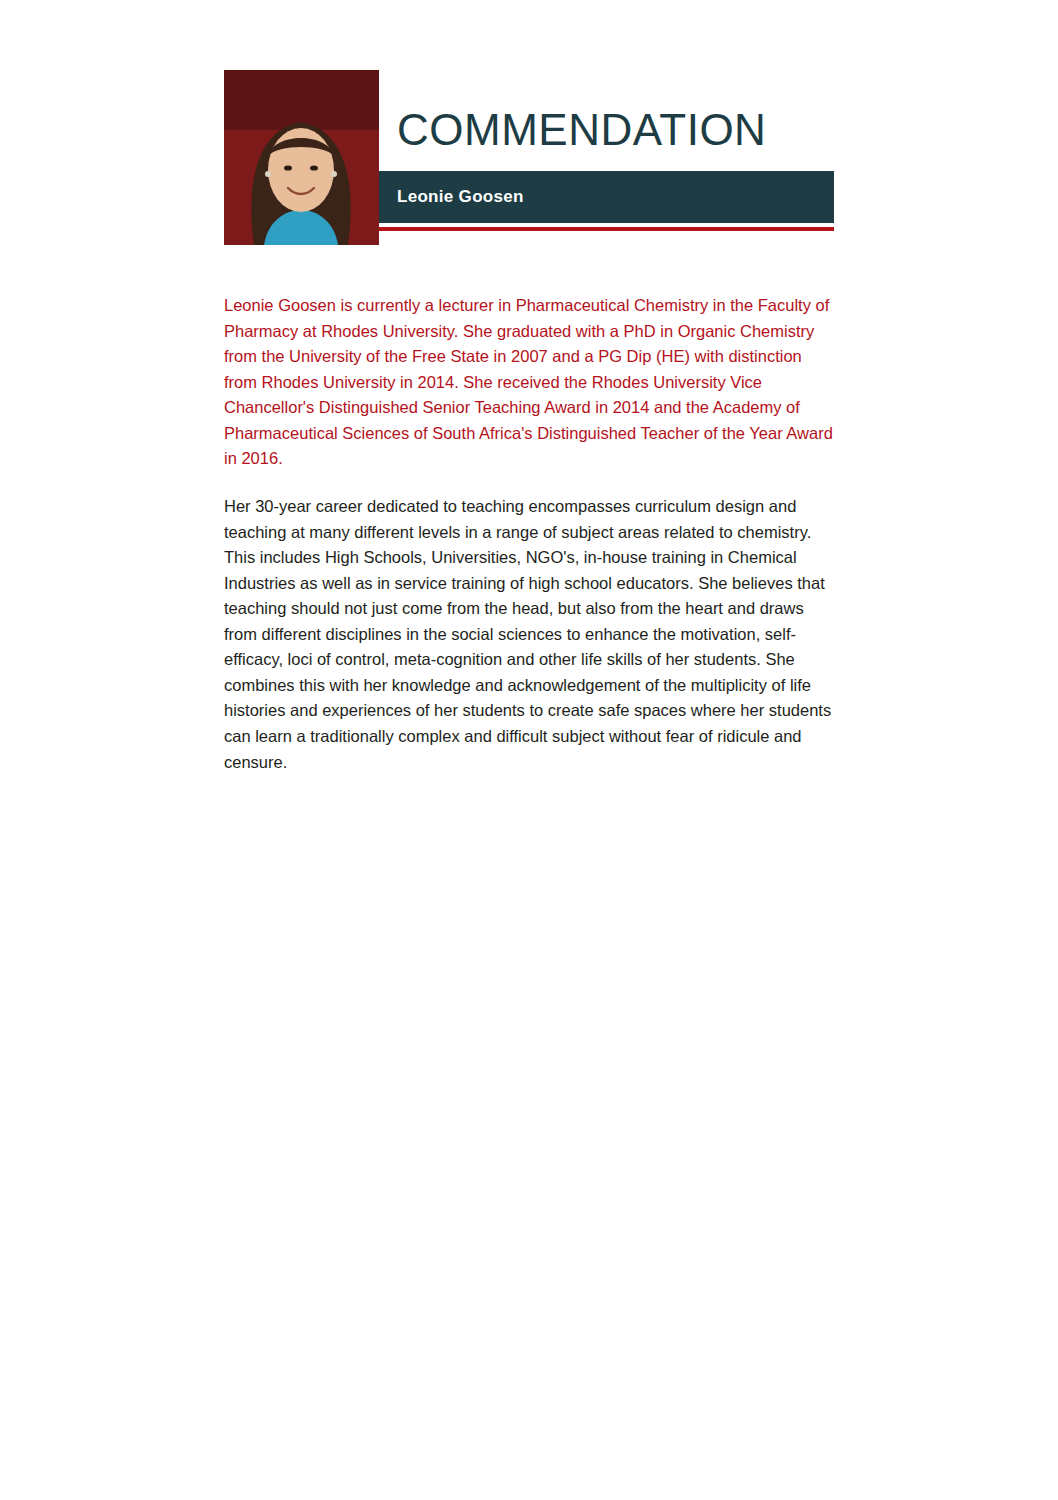COMMENDATION
Leonie Goosen
Leonie Goosen is currently a lecturer in Pharmaceutical Chemistry in the Faculty of Pharmacy at Rhodes University. She graduated with a PhD in Organic Chemistry from the University of the Free State in 2007 and a PG Dip (HE) with distinction from Rhodes University in 2014. She received the Rhodes University Vice Chancellor's Distinguished Senior Teaching Award in 2014 and the Academy of Pharmaceutical Sciences of South Africa's Distinguished Teacher of the Year Award in 2016.
Her 30-year career dedicated to teaching encompasses curriculum design and teaching at many different levels in a range of subject areas related to chemistry. This includes High Schools, Universities, NGO's, in-house training in Chemical Industries as well as in service training of high school educators. She believes that teaching should not just come from the head, but also from the heart and draws from different disciplines in the social sciences to enhance the motivation, self-efficacy, loci of control, meta-cognition and other life skills of her students. She combines this with her knowledge and acknowledgement of the multiplicity of life histories and experiences of her students to create safe spaces where her students can learn a traditionally complex and difficult subject without fear of ridicule and censure.